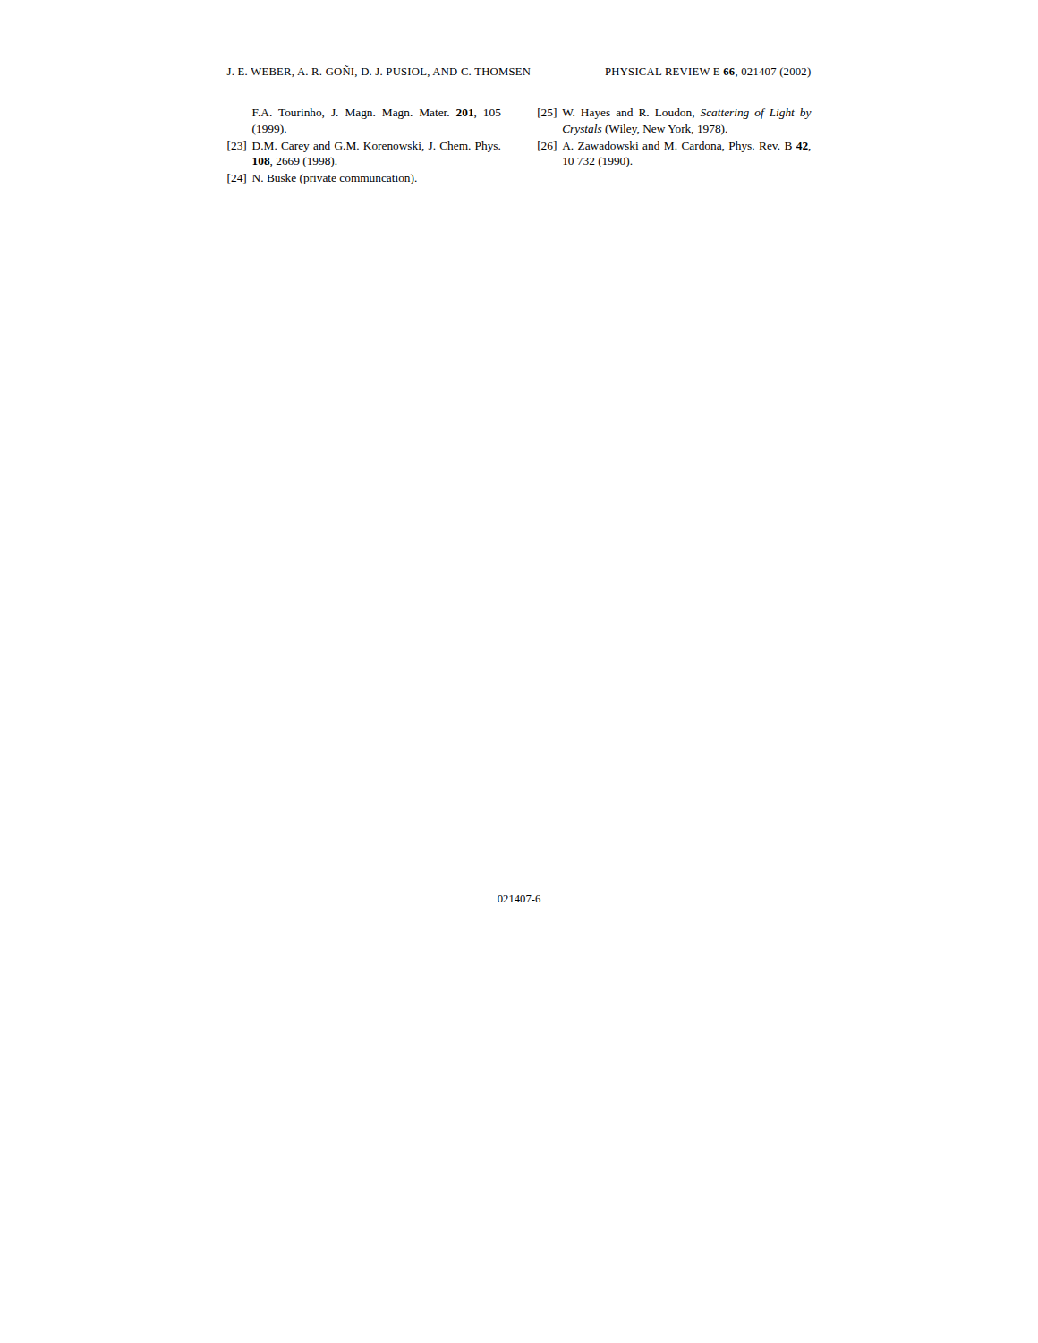J. E. Weber, A. R. Goñi, D. J. Pusiol, and C. Thomsen Physical Review E 66, 021407 (2002)
F.A. Tourinho, J. Magn. Magn. Mater. 201, 105 (1999).
[23] D.M. Carey and G.M. Korenowski, J. Chem. Phys. 108, 2669 (1998).
[24] N. Buske (private communcation).
[25] W. Hayes and R. Loudon, Scattering of Light by Crystals (Wiley, New York, 1978).
[26] A. Zawadowski and M. Cardona, Phys. Rev. B 42, 10 732 (1990).
021407-6